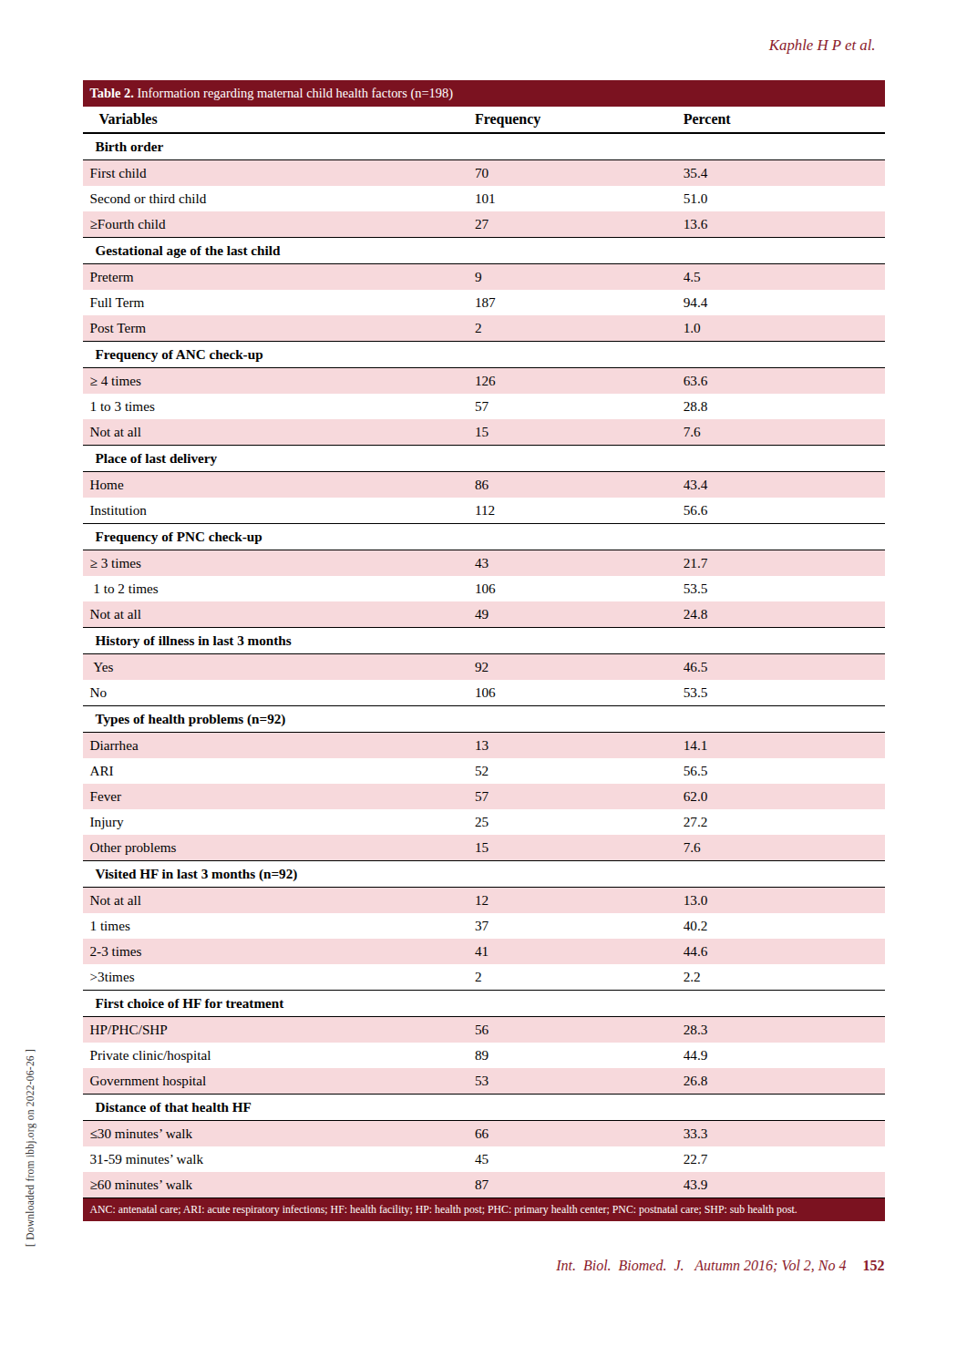Kaphle H P et al.
[ Downloaded from ibbj.org on 2022-06-26 ]
Table 2. Information regarding maternal child health factors (n=198)
| Variables | Frequency | Percent |
| --- | --- | --- |
| Birth order |
| First child | 70 | 35.4 |
| Second or third child | 101 | 51.0 |
| ≥Fourth child | 27 | 13.6 |
| Gestational age of the last child |
| Preterm | 9 | 4.5 |
| Full Term | 187 | 94.4 |
| Post Term | 2 | 1.0 |
| Frequency of ANC check-up |
| ≥ 4 times | 126 | 63.6 |
| 1 to 3 times | 57 | 28.8 |
| Not at all | 15 | 7.6 |
| Place of last delivery |
| Home | 86 | 43.4 |
| Institution | 112 | 56.6 |
| Frequency of PNC check-up |
| ≥ 3 times | 43 | 21.7 |
| 1 to 2 times | 106 | 53.5 |
| Not at all | 49 | 24.8 |
| History of illness in last 3 months |
| Yes | 92 | 46.5 |
| No | 106 | 53.5 |
| Types of health problems (n=92) |
| Diarrhea | 13 | 14.1 |
| ARI | 52 | 56.5 |
| Fever | 57 | 62.0 |
| Injury | 25 | 27.2 |
| Other problems | 15 | 7.6 |
| Visited HF in last 3 months (n=92) |
| Not at all | 12 | 13.0 |
| 1 times | 37 | 40.2 |
| 2-3 times | 41 | 44.6 |
| >3times | 2 | 2.2 |
| First choice of HF for treatment |
| HP/PHC/SHP | 56 | 28.3 |
| Private clinic/hospital | 89 | 44.9 |
| Government hospital | 53 | 26.8 |
| Distance of that health HF |
| ≤30 minutes’ walk | 66 | 33.3 |
| 31-59 minutes’ walk | 45 | 22.7 |
| ≥60 minutes’ walk | 87 | 43.9 |
| ANC: antenatal care; ARI: acute respiratory infections; HF: health facility; HP: health post; PHC: primary health center; PNC: postnatal care; SHP: sub health post. |
Int. Biol. Biomed. J. Autumn 2016; Vol 2, No 4152